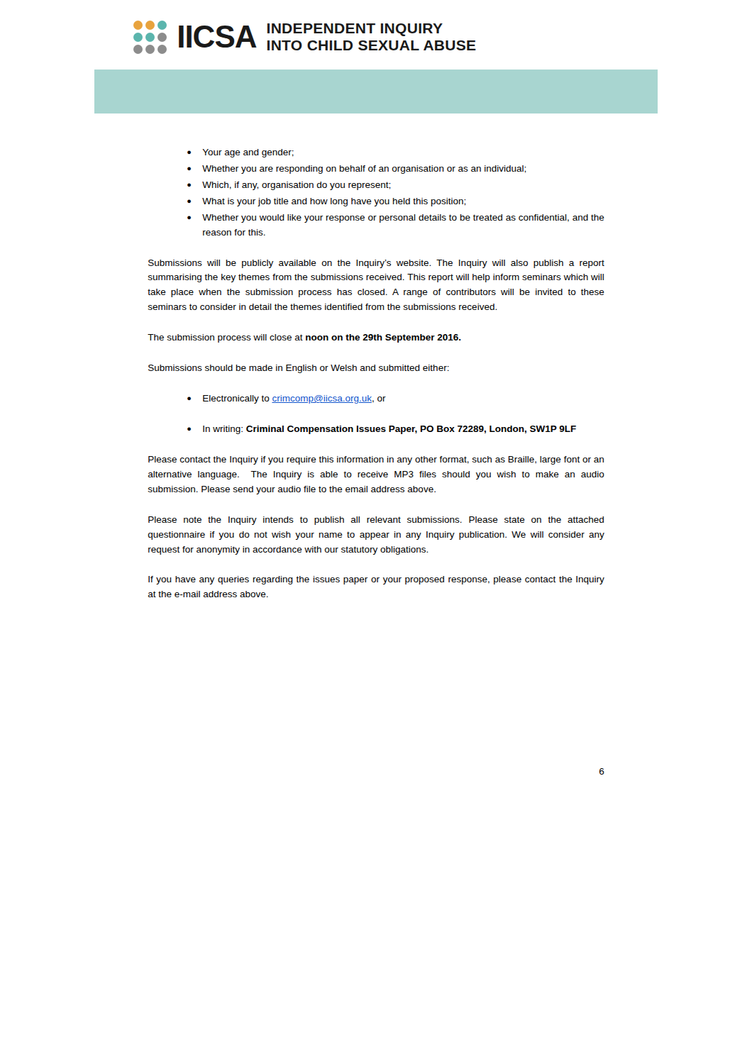IICSA
INDEPENDENT INQUIRY
INTO CHILD SEXUAL ABUSE
Your age and gender;
Whether you are responding on behalf of an organisation or as an individual;
Which, if any, organisation do you represent;
What is your job title and how long have you held this position;
Whether you would like your response or personal details to be treated as confidential, and the reason for this.
Submissions will be publicly available on the Inquiry’s website. The Inquiry will also publish a report summarising the key themes from the submissions received. This report will help inform seminars which will take place when the submission process has closed. A range of contributors will be invited to these seminars to consider in detail the themes identified from the submissions received.
The submission process will close at noon on the 29th September 2016.
Submissions should be made in English or Welsh and submitted either:
Electronically to crimcomp@iicsa.org.uk, or
In writing: Criminal Compensation Issues Paper, PO Box 72289, London, SW1P 9LF
Please contact the Inquiry if you require this information in any other format, such as Braille, large font or an alternative language. The Inquiry is able to receive MP3 files should you wish to make an audio submission. Please send your audio file to the email address above.
Please note the Inquiry intends to publish all relevant submissions. Please state on the attached questionnaire if you do not wish your name to appear in any Inquiry publication. We will consider any request for anonymity in accordance with our statutory obligations.
If you have any queries regarding the issues paper or your proposed response, please contact the Inquiry at the e-mail address above.
6